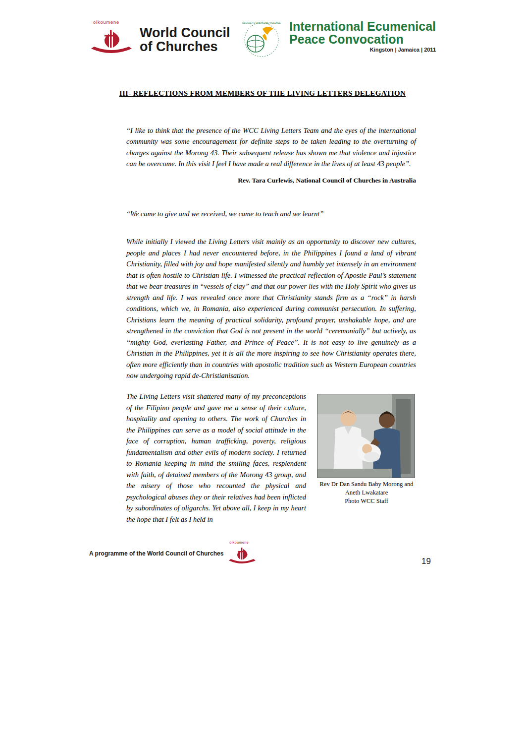oikoumene
World Council
of Churches
DECADE TO OVERCOME VIOLENCE
International Ecumenical
Peace Convocation
Kingston | Jamaica | 2011
III- REFLECTIONS FROM MEMBERS OF THE LIVING LETTERS DELEGATION
“I like to think that the presence of the WCC Living Letters Team and the eyes of the international community was some encouragement for definite steps to be taken leading to the overturning of charges against the Morong 43. Their subsequent release has shown me that violence and injustice can be overcome. In this visit I feel I have made a real difference in the lives of at least 43 people”.
Rev. Tara Curlewis, National Council of Churches in Australia
“We came to give and we received, we came to teach and we learnt”
While initially I viewed the Living Letters visit mainly as an opportunity to discover new cultures, people and places I had never encountered before, in the Philippines I found a land of vibrant Christianity, filled with joy and hope manifested silently and humbly yet intensely in an environment that is often hostile to Christian life. I witnessed the practical reflection of Apostle Paul’s statement that we bear treasures in “vessels of clay” and that our power lies with the Holy Spirit who gives us strength and life. I was revealed once more that Christianity stands firm as a “rock” in harsh conditions, which we, in Romania, also experienced during communist persecution. In suffering, Christians learn the meaning of practical solidarity, profound prayer, unshakable hope, and are strengthened in the conviction that God is not present in the world “ceremonially” but actively, as “mighty God, everlasting Father, and Prince of Peace”. It is not easy to live genuinely as a Christian in the Philippines, yet it is all the more inspiring to see how Christianity operates there, often more efficiently than in countries with apostolic tradition such as Western European countries now undergoing rapid de-Christianisation.
Rev Dr Dan Sandu Baby Morong and Aneth Lwakatare
Photo WCC Staff
The Living Letters visit shattered many of my preconceptions of the Filipino people and gave me a sense of their culture, hospitality and opening to others. The work of Churches in the Philippines can serve as a model of social attitude in the face of corruption, human trafficking, poverty, religious fundamentalism and other evils of modern society. I returned to Romania keeping in mind the smiling faces, resplendent with faith, of detained members of the Morong 43 group, and the misery of those who recounted the physical and psychological abuses they or their relatives had been inflicted by subordinates of oligarchs. Yet above all, I keep in my heart the hope that I felt as I held in
A programme of the World Council of Churches
oikoumene
19